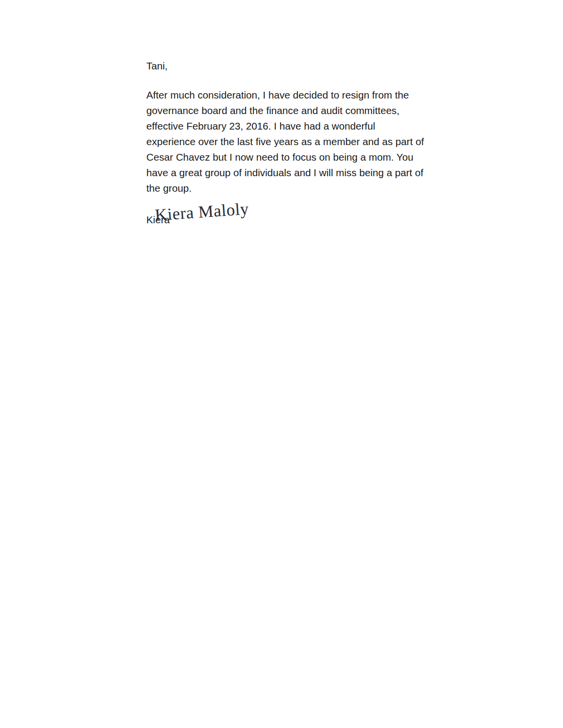Tani,
After much consideration, I have decided to resign from the governance board and the finance and audit committees, effective February 23, 2016. I have had a wonderful experience over the last five years as a member and as part of Cesar Chavez but I now need to focus on being a mom. You have a great group of individuals and I will miss being a part of the group.
Kiera Maloly Kiera